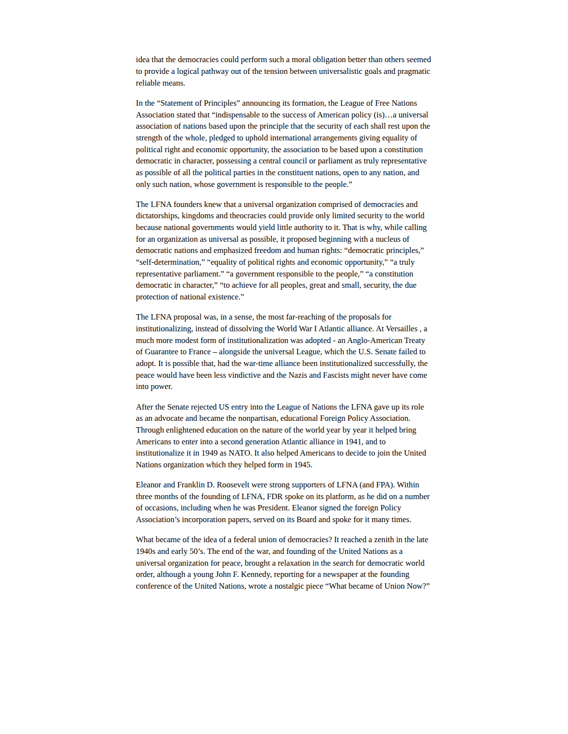idea that the democracies could perform such a moral obligation better than others seemed to provide a logical pathway out of the tension between universalistic goals and pragmatic reliable means.
In the “Statement of Principles” announcing its formation, the League of Free Nations Association stated that “indispensable to the success of American policy (is)…a universal association of nations based upon the principle that the security of each shall rest upon the strength of the whole, pledged to uphold international arrangements giving equality of political right and economic opportunity, the association to be based upon a constitution democratic in character, possessing a central council or parliament as truly representative as possible of all the political parties in the constituent nations, open to any nation, and only such nation, whose government is responsible to the people.”
The LFNA founders knew that a universal organization comprised of democracies and dictatorships, kingdoms and theocracies could provide only limited security to the world because national governments would yield little authority to it. That is why, while calling for an organization as universal as possible, it proposed beginning with a nucleus of democratic nations and emphasized freedom and human rights: “democratic principles,” “self-determination,” “equality of political rights and economic opportunity,” “a truly representative parliament.” “a government responsible to the people,” “a constitution democratic in character,” “to achieve for all peoples, great and small, security, the due protection of national existence.”
The LFNA proposal was, in a sense, the most far-reaching of the proposals for institutionalizing, instead of dissolving the World War I Atlantic alliance. At Versailles , a much more modest form of institutionalization was adopted - an Anglo-American Treaty of Guarantee to France – alongside the universal League, which the U.S. Senate failed to adopt. It is possible that, had the war-time alliance been institutionalized successfully, the peace would have been less vindictive and the Nazis and Fascists might never have come into power.
After the Senate rejected US entry into the League of Nations the LFNA gave up its role as an advocate and became the nonpartisan, educational Foreign Policy Association. Through enlightened education on the nature of the world year by year it helped bring Americans to enter into a second generation Atlantic alliance in 1941, and to institutionalize it in 1949 as NATO. It also helped Americans to decide to join the United Nations organization which they helped form in 1945.
Eleanor and Franklin D. Roosevelt were strong supporters of LFNA (and FPA). Within three months of the founding of LFNA, FDR spoke on its platform, as he did on a number of occasions, including when he was President. Eleanor signed the foreign Policy Association’s incorporation papers, served on its Board and spoke for it many times.
What became of the idea of a federal union of democracies? It reached a zenith in the late 1940s and early 50’s. The end of the war, and founding of the United Nations as a universal organization for peace, brought a relaxation in the search for democratic world order, although a young John F. Kennedy, reporting for a newspaper at the founding conference of the United Nations, wrote a nostalgic piece “What became of Union Now?”